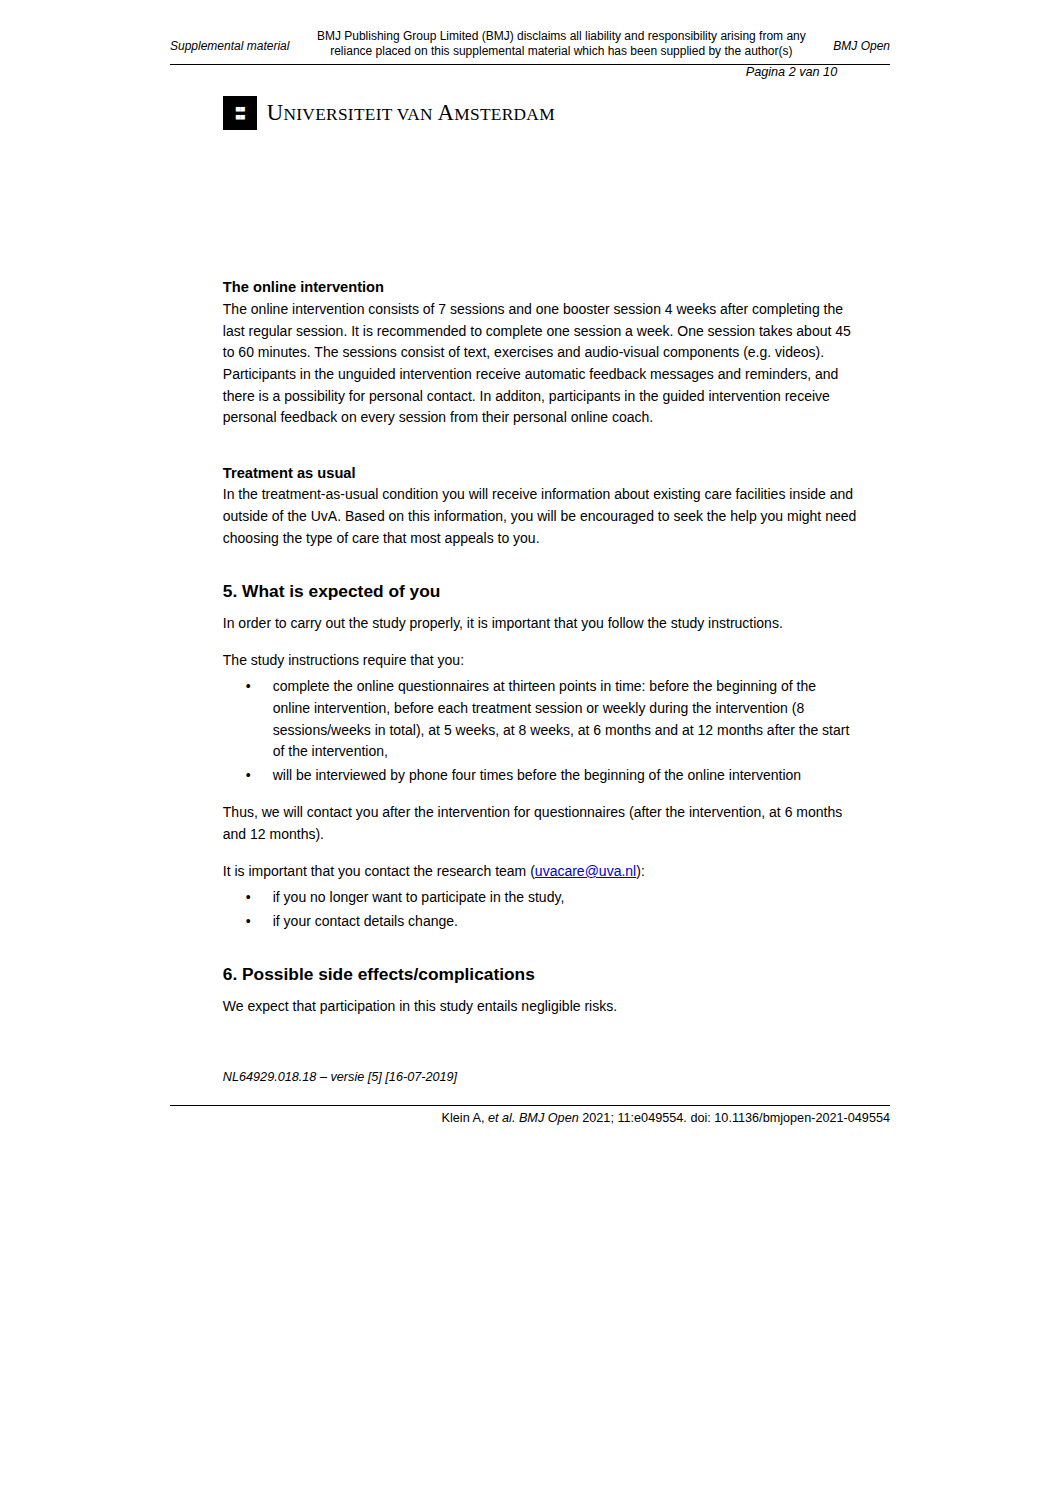Supplemental material
BMJ Publishing Group Limited (BMJ) disclaims all liability and responsibility arising from any reliance placed on this supplemental material which has been supplied by the author(s)
BMJ Open
Pagina 2 van 10
■■
■■
UNIVERSITEIT VAN AMSTERDAM
The online intervention
The online intervention consists of 7 sessions and one booster session 4 weeks after completing the last regular session. It is recommended to complete one session a week. One session takes about 45 to 60 minutes. The sessions consist of text, exercises and audio-visual components (e.g. videos). Participants in the unguided intervention receive automatic feedback messages and reminders, and there is a possibility for personal contact. In additon, participants in the guided intervention receive personal feedback on every session from their personal online coach.
Treatment as usual
In the treatment-as-usual condition you will receive information about existing care facilities inside and outside of the UvA. Based on this information, you will be encouraged to seek the help you might need choosing the type of care that most appeals to you.
5. What is expected of you
In order to carry out the study properly, it is important that you follow the study instructions.
The study instructions require that you:
complete the online questionnaires at thirteen points in time: before the beginning of the online intervention, before each treatment session or weekly during the intervention (8 sessions/weeks in total), at 5 weeks, at 8 weeks, at 6 months and at 12 months after the start of the intervention,
will be interviewed by phone four times before the beginning of the online intervention
Thus, we will contact you after the intervention for questionnaires (after the intervention, at 6 months and 12 months).
It is important that you contact the research team (uvacare@uva.nl):
if you no longer want to participate in the study,
if your contact details change.
6. Possible side effects/complications
We expect that participation in this study entails negligible risks.
NL64929.018.18 – versie [5] [16-07-2019]
Klein A, et al. BMJ Open 2021; 11:e049554. doi: 10.1136/bmjopen-2021-049554